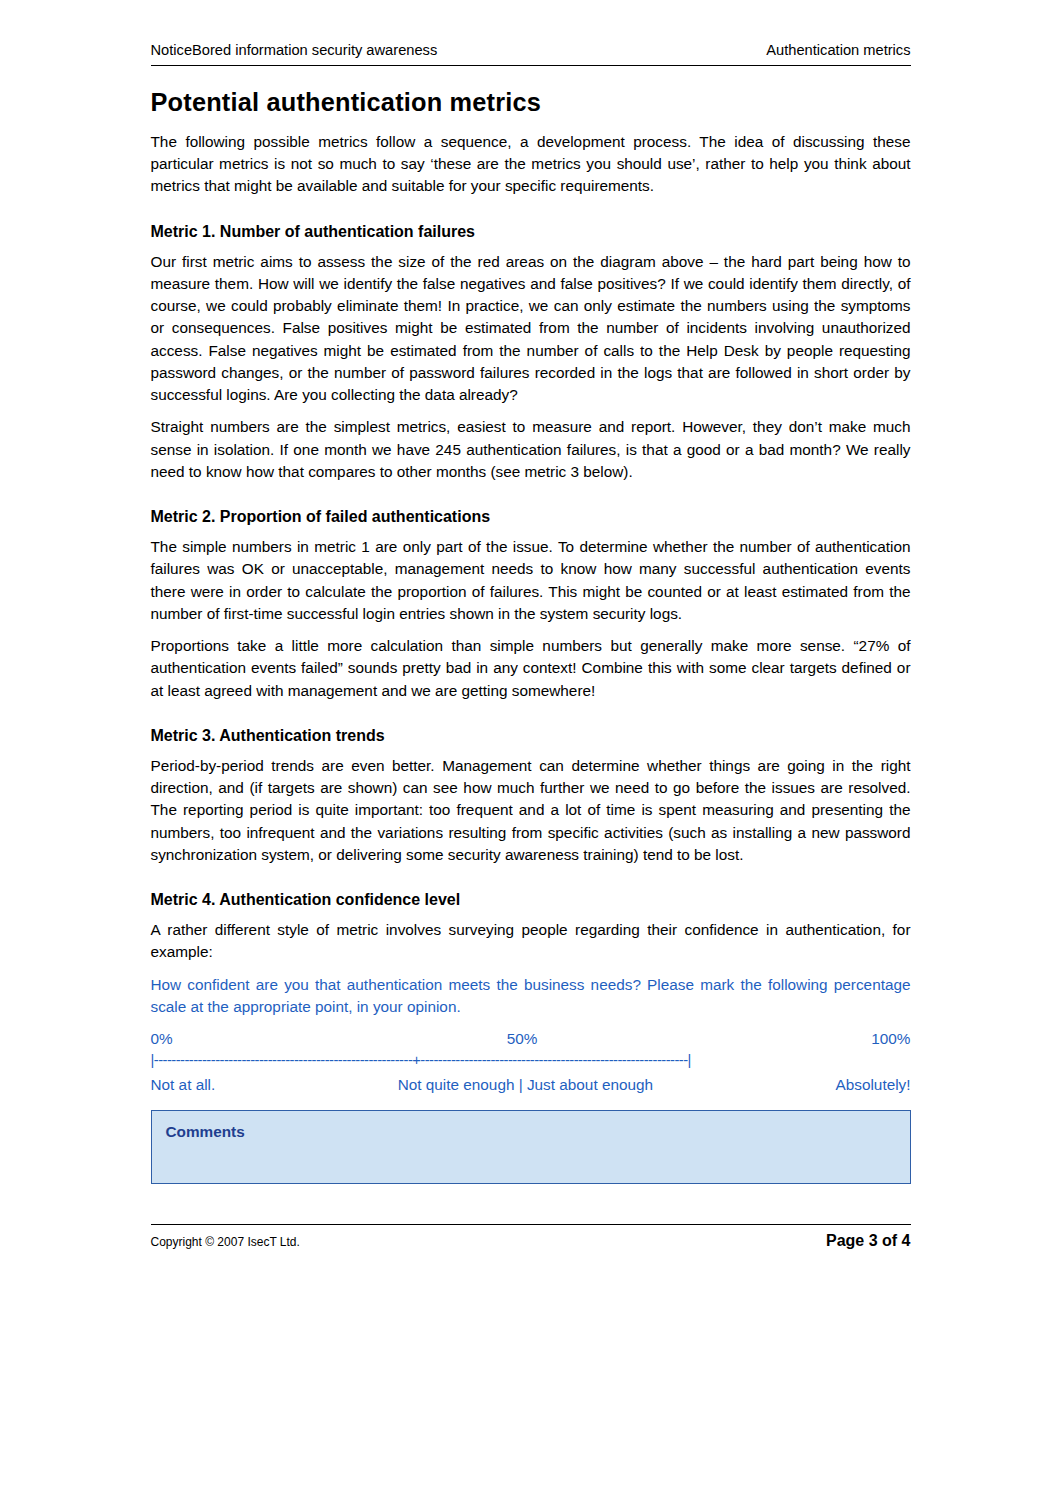NoticeBored information security awareness
Authentication metrics
Potential authentication metrics
The following possible metrics follow a sequence, a development process. The idea of discussing these particular metrics is not so much to say ‘these are the metrics you should use’, rather to help you think about metrics that might be available and suitable for your specific requirements.
Metric 1. Number of authentication failures
Our first metric aims to assess the size of the red areas on the diagram above – the hard part being how to measure them. How will we identify the false negatives and false positives? If we could identify them directly, of course, we could probably eliminate them! In practice, we can only estimate the numbers using the symptoms or consequences. False positives might be estimated from the number of incidents involving unauthorized access. False negatives might be estimated from the number of calls to the Help Desk by people requesting password changes, or the number of password failures recorded in the logs that are followed in short order by successful logins. Are you collecting the data already?
Straight numbers are the simplest metrics, easiest to measure and report. However, they don’t make much sense in isolation. If one month we have 245 authentication failures, is that a good or a bad month? We really need to know how that compares to other months (see metric 3 below).
Metric 2. Proportion of failed authentications
The simple numbers in metric 1 are only part of the issue. To determine whether the number of authentication failures was OK or unacceptable, management needs to know how many successful authentication events there were in order to calculate the proportion of failures. This might be counted or at least estimated from the number of first-time successful login entries shown in the system security logs.
Proportions take a little more calculation than simple numbers but generally make more sense. “27% of authentication events failed” sounds pretty bad in any context! Combine this with some clear targets defined or at least agreed with management and we are getting somewhere!
Metric 3. Authentication trends
Period-by-period trends are even better. Management can determine whether things are going in the right direction, and (if targets are shown) can see how much further we need to go before the issues are resolved. The reporting period is quite important: too frequent and a lot of time is spent measuring and presenting the numbers, too infrequent and the variations resulting from specific activities (such as installing a new password synchronization system, or delivering some security awareness training) tend to be lost.
Metric 4. Authentication confidence level
A rather different style of metric involves surveying people regarding their confidence in authentication, for example:
How confident are you that authentication meets the business needs? Please mark the following percentage scale at the appropriate point, in your opinion.
0% 50% 100%
|-----------------------------------------------------------+-------------------------------------------------------------|
Not at all. Not quite enough | Just about enough Absolutely!
Comments
Copyright © 2007 IsecT Ltd.
Page 3 of 4